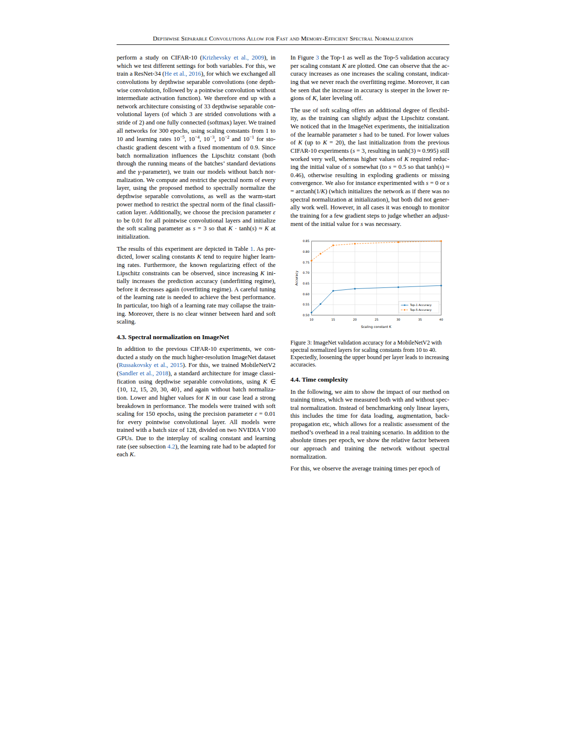Depthwise Separable Convolutions Allow for Fast and Memory-Efficient Spectral Normalization
perform a study on CIFAR-10 (Krizhevsky et al., 2009), in which we test different settings for both variables. For this, we train a ResNet-34 (He et al., 2016), for which we exchanged all convolutions by depthwise separable convolutions (one depthwise convolution, followed by a pointwise convolution without intermediate activation function). We therefore end up with a network architecture consisting of 33 depthwise separable convolutional layers (of which 3 are strided convolutions with a stride of 2) and one fully connected (softmax) layer. We trained all networks for 300 epochs, using scaling constants from 1 to 10 and learning rates 10−5, 10−4, 10−3, 10−2 and 10−1 for stochastic gradient descent with a fixed momentum of 0.9. Since batch normalization influences the Lipschitz constant (both through the running means of the batches’ standard deviations and the γ-parameter), we train our models without batch normalization. We compute and restrict the spectral norm of every layer, using the proposed method to spectrally normalize the depthwise separable convolutions, as well as the warm-start power method to restrict the spectral norm of the final classification layer. Additionally, we choose the precision parameter ε to be 0.01 for all pointwise convolutional layers and initialize the soft scaling parameter as s = 3 so that K · tanh(s) ≈ K at initialization.
The results of this experiment are depicted in Table 1. As predicted, lower scaling constants K tend to require higher learning rates. Furthermore, the known regularizing effect of the Lipschitz constraints can be observed, since increasing K initially increases the prediction accuracy (underfitting regime), before it decreases again (overfitting regime). A careful tuning of the learning rate is needed to achieve the best performance. In particular, too high of a learning rate may collapse the training. Moreover, there is no clear winner between hard and soft scaling.
4.3. Spectral normalization on ImageNet
In addition to the previous CIFAR-10 experiments, we conducted a study on the much higher-resolution ImageNet dataset (Russakovsky et al., 2015). For this, we trained MobileNetV2 (Sandler et al., 2018), a standard architecture for image classification using depthwise separable convolutions, using K ∈ {10, 12, 15, 20, 30, 40}, and again without batch normalization. Lower and higher values for K in our case lead a strong breakdown in performance. The models were trained with soft scaling for 150 epochs, using the precision parameter ε = 0.01 for every pointwise convolutional layer. All models were trained with a batch size of 128, divided on two NVIDIA V100 GPUs. Due to the interplay of scaling constant and learning rate (see subsection 4.2), the learning rate had to be adapted for each K.
In Figure 3 the Top-1 as well as the Top-5 validation accuracy per scaling constant K are plotted. One can observe that the accuracy increases as one increases the scaling constant, indicating that we never reach the overfitting regime. Moreover, it can be seen that the increase in accuracy is steeper in the lower regions of K, later leveling off.
The use of soft scaling offers an additional degree of flexibility, as the training can slightly adjust the Lipschitz constant. We noticed that in the ImageNet experiments, the initialization of the learnable parameter s had to be tuned. For lower values of K (up to K = 20), the last initialization from the previous CIFAR-10 experiments (s = 3, resulting in tanh(3) ≈ 0.995) still worked very well, whereas higher values of K required reducing the initial value of s somewhat (to s = 0.5 so that tanh(s) ≈ 0.46), otherwise resulting in exploding gradients or missing convergence. We also for instance experimented with s = 0 or s = arctanh(1/K) (which initializes the network as if there was no spectral normalization at initialization), but both did not generally work well. However, in all cases it was enough to monitor the training for a few gradient steps to judge whether an adjustment of the initial value for s was necessary.
0.50 0.55 0.60 0.65 0.70 0.75 0.80 0.85 10 15 20 25 30 35 40 Scaling constant K Accuracy Top-1 Accuracy Top-5 Accuracy
Figure 3: ImageNet validation accuracy for a MobileNetV2 with spectral normalized layers for scaling constants from 10 to 40. Expectedly, loosening the upper bound per layer leads to increasing accuracies.
4.4. Time complexity
In the following, we aim to show the impact of our method on training times, which we measured both with and without spectral normalization. Instead of benchmarking only linear layers, this includes the time for data loading, augmentation, backpropagation etc, which allows for a realistic assessment of the method’s overhead in a real training scenario. In addition to the absolute times per epoch, we show the relative factor between our approach and training the network without spectral normalization.
For this, we observe the average training times per epoch of